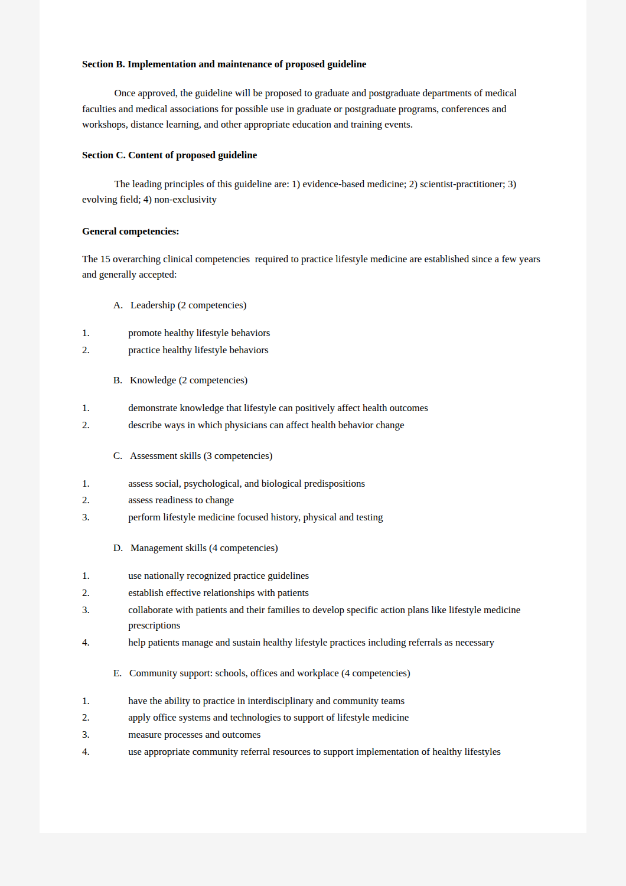Section B. Implementation and maintenance of proposed guideline
Once approved, the guideline will be proposed to graduate and postgraduate departments of medical faculties and medical associations for possible use in graduate or postgraduate programs, conferences and workshops, distance learning, and other appropriate education and training events.
Section C. Content of proposed guideline
The leading principles of this guideline are: 1) evidence-based medicine; 2) scientist-practitioner; 3) evolving field; 4) non-exclusivity
General competencies:
The 15 overarching clinical competencies required to practice lifestyle medicine are established since a few years and generally accepted:
A. Leadership (2 competencies)
promote healthy lifestyle behaviors
practice healthy lifestyle behaviors
B. Knowledge (2 competencies)
demonstrate knowledge that lifestyle can positively affect health outcomes
describe ways in which physicians can affect health behavior change
C. Assessment skills (3 competencies)
assess social, psychological, and biological predispositions
assess readiness to change
perform lifestyle medicine focused history, physical and testing
D. Management skills (4 competencies)
use nationally recognized practice guidelines
establish effective relationships with patients
collaborate with patients and their families to develop specific action plans like lifestyle medicine prescriptions
help patients manage and sustain healthy lifestyle practices including referrals as necessary
E. Community support: schools, offices and workplace (4 competencies)
have the ability to practice in interdisciplinary and community teams
apply office systems and technologies to support of lifestyle medicine
measure processes and outcomes
use appropriate community referral resources to support implementation of healthy lifestyles